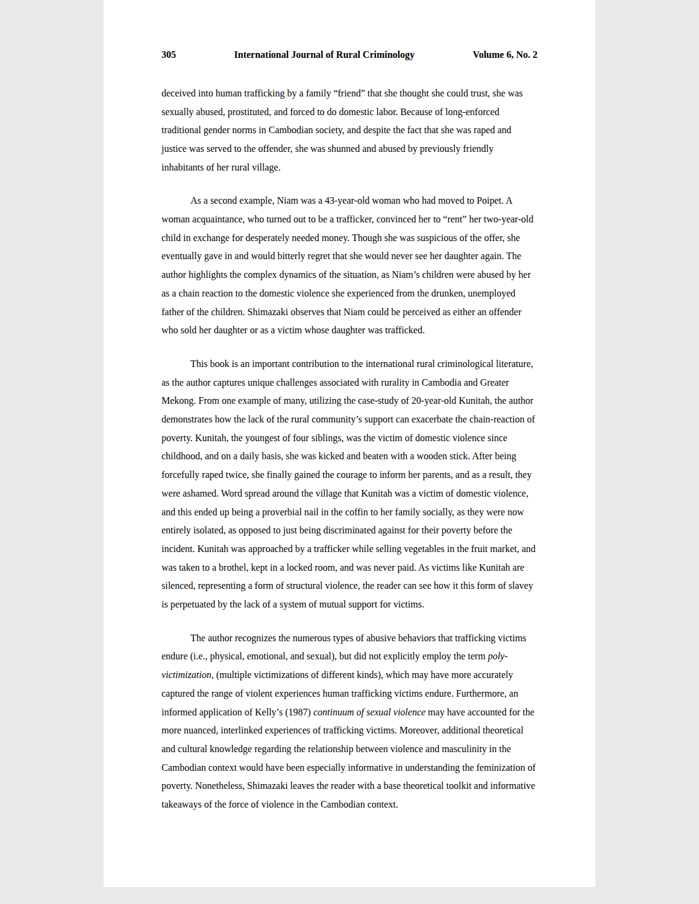305 International Journal of Rural Criminology Volume 6, No. 2
deceived into human trafficking by a family “friend” that she thought she could trust, she was sexually abused, prostituted, and forced to do domestic labor. Because of long-enforced traditional gender norms in Cambodian society, and despite the fact that she was raped and justice was served to the offender, she was shunned and abused by previously friendly inhabitants of her rural village.
As a second example, Niam was a 43-year-old woman who had moved to Poipet. A woman acquaintance, who turned out to be a trafficker, convinced her to “rent” her two-year-old child in exchange for desperately needed money. Though she was suspicious of the offer, she eventually gave in and would bitterly regret that she would never see her daughter again. The author highlights the complex dynamics of the situation, as Niam’s children were abused by her as a chain reaction to the domestic violence she experienced from the drunken, unemployed father of the children. Shimazaki observes that Niam could be perceived as either an offender who sold her daughter or as a victim whose daughter was trafficked.
This book is an important contribution to the international rural criminological literature, as the author captures unique challenges associated with rurality in Cambodia and Greater Mekong. From one example of many, utilizing the case-study of 20-year-old Kunitah, the author demonstrates how the lack of the rural community’s support can exacerbate the chain-reaction of poverty. Kunitah, the youngest of four siblings, was the victim of domestic violence since childhood, and on a daily basis, she was kicked and beaten with a wooden stick. After being forcefully raped twice, she finally gained the courage to inform her parents, and as a result, they were ashamed. Word spread around the village that Kunitah was a victim of domestic violence, and this ended up being a proverbial nail in the coffin to her family socially, as they were now entirely isolated, as opposed to just being discriminated against for their poverty before the incident. Kunitah was approached by a trafficker while selling vegetables in the fruit market, and was taken to a brothel, kept in a locked room, and was never paid. As victims like Kunitah are silenced, representing a form of structural violence, the reader can see how it this form of slavey is perpetuated by the lack of a system of mutual support for victims.
The author recognizes the numerous types of abusive behaviors that trafficking victims endure (i.e., physical, emotional, and sexual), but did not explicitly employ the term poly-victimization, (multiple victimizations of different kinds), which may have more accurately captured the range of violent experiences human trafficking victims endure. Furthermore, an informed application of Kelly’s (1987) continuum of sexual violence may have accounted for the more nuanced, interlinked experiences of trafficking victims. Moreover, additional theoretical and cultural knowledge regarding the relationship between violence and masculinity in the Cambodian context would have been especially informative in understanding the feminization of poverty. Nonetheless, Shimazaki leaves the reader with a base theoretical toolkit and informative takeaways of the force of violence in the Cambodian context.